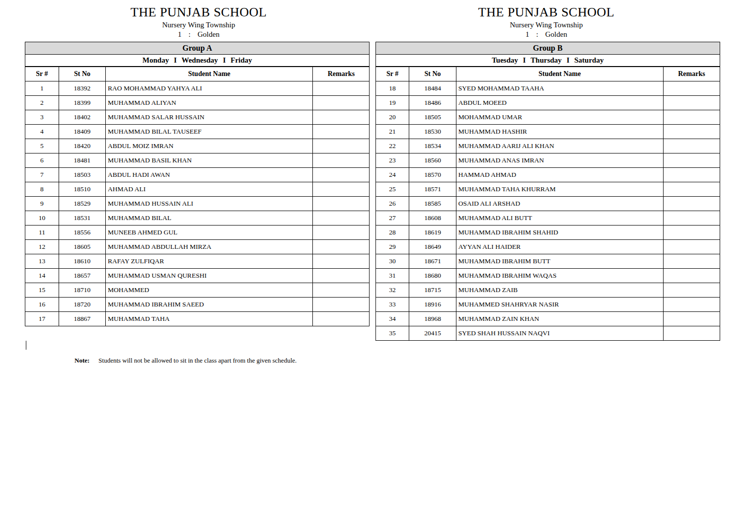THE PUNJAB SCHOOL
Nursery Wing Township
1: Golden
THE PUNJAB SCHOOL
Nursery Wing Township
1: Golden
| Group A Monday I Wednesday I Friday / Sr # / St No / Student Name / Remarks / / --- / --- / --- / --- / / 1 / 18392 / RAO MOHAMMAD YAHYA ALI / / / 2 / 18399 / MUHAMMAD ALIYAN / / / 3 / 18402 / MUHAMMAD SALAR HUSSAIN / / / 4 / 18409 / MUHAMMAD BILAL TAUSEEF / / / 5 / 18420 / ABDUL MOIZ IMRAN / / / 6 / 18481 / MUHAMMAD BASIL KHAN / / / 7 / 18503 / ABDUL HADI AWAN / / / 8 / 18510 / AHMAD ALI / / / 9 / 18529 / MUHAMMAD HUSSAIN ALI / / / 10 / 18531 / MUHAMMAD BILAL / / / 11 / 18556 / MUNEEB AHMED GUL / / / 12 / 18605 / MUHAMMAD ABDULLAH MIRZA / / / 13 / 18610 / RAFAY ZULFIQAR / / / 14 / 18657 / MUHAMMAD USMAN QURESHI / / / 15 / 18710 / MOHAMMED / / / 16 / 18720 / MUHAMMAD IBRAHIM SAEED / / / 17 / 18867 / MUHAMMAD TAHA / / | | Group B Tuesday I Thursday I Saturday / Sr # / St No / Student Name / Remarks / / --- / --- / --- / --- / / 18 / 18484 / SYED MOHAMMAD TAAHA / / / 19 / 18486 / ABDUL MOEED / / / 20 / 18505 / MOHAMMAD UMAR / / / 21 / 18530 / MUHAMMAD HASHIR / / / 22 / 18534 / MUHAMMAD AARIJ ALI KHAN / / / 23 / 18560 / MUHAMMAD ANAS IMRAN / / / 24 / 18570 / HAMMAD AHMAD / / / 25 / 18571 / MUHAMMAD TAHA KHURRAM / / / 26 / 18585 / OSAID ALI ARSHAD / / / 27 / 18608 / MUHAMMAD ALI BUTT / / / 28 / 18619 / MUHAMMAD IBRAHIM SHAHID / / / 29 / 18649 / AYYAN ALI HAIDER / / / 30 / 18671 / MUHAMMAD IBRAHIM BUTT / / / 31 / 18680 / MUHAMMAD IBRAHIM WAQAS / / / 32 / 18715 / MUHAMMAD ZAIB / / / 33 / 18916 / MUHAMMED SHAHRYAR NASIR / / / 34 / 18968 / MUHAMMAD ZAIN KHAN / / / 35 / 20415 / SYED SHAH HUSSAIN NAQVI / / |
Note: Students will not be allowed to sit in the class apart from the given schedule.